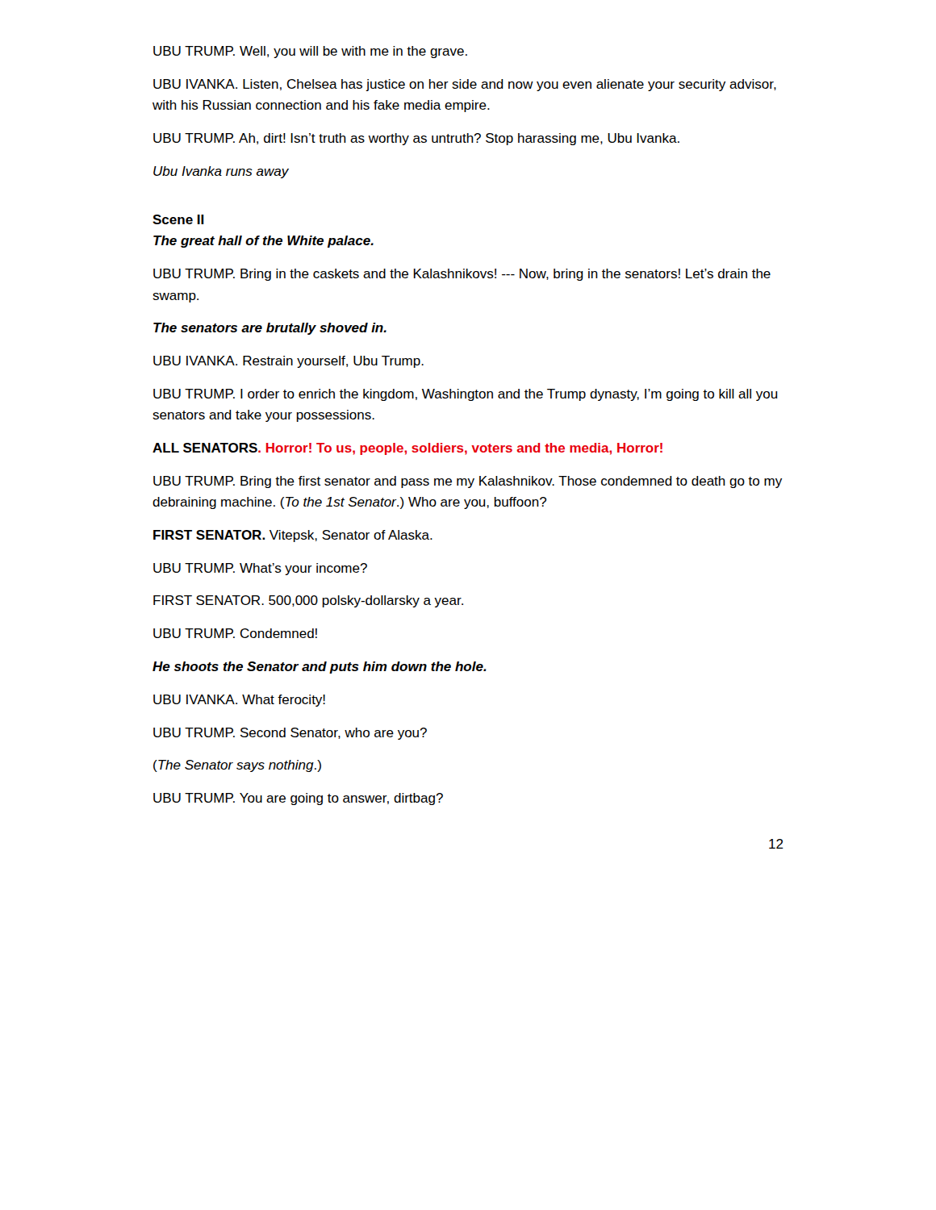UBU TRUMP. Well, you will be with me in the grave.
UBU IVANKA. Listen, Chelsea has justice on her side and now you even alienate your security advisor, with his Russian connection and his fake media empire.
UBU TRUMP. Ah, dirt! Isn’t truth as worthy as untruth? Stop harassing me, Ubu Ivanka.
Ubu Ivanka runs away
Scene II
The great hall of the White palace.
UBU TRUMP. Bring in the caskets and the Kalashnikovs! --- Now, bring in the senators! Let’s drain the swamp.
The senators are brutally shoved in.
UBU IVANKA. Restrain yourself, Ubu Trump.
UBU TRUMP. I order to enrich the kingdom, Washington and the Trump dynasty, I’m going to kill all you senators and take your possessions.
ALL SENATORS. Horror! To us, people, soldiers, voters and the media, Horror!
UBU TRUMP. Bring the first senator and pass me my Kalashnikov. Those condemned to death go to my debraining machine. (To the 1st Senator.) Who are you, buffoon?
FIRST SENATOR. Vitepsk, Senator of Alaska.
UBU TRUMP. What’s your income?
FIRST SENATOR. 500,000 polsky-dollarsky a year.
UBU TRUMP. Condemned!
He shoots the Senator and puts him down the hole.
UBU IVANKA. What ferocity!
UBU TRUMP. Second Senator, who are you?
(The Senator says nothing.)
UBU TRUMP. You are going to answer, dirtbag?
12